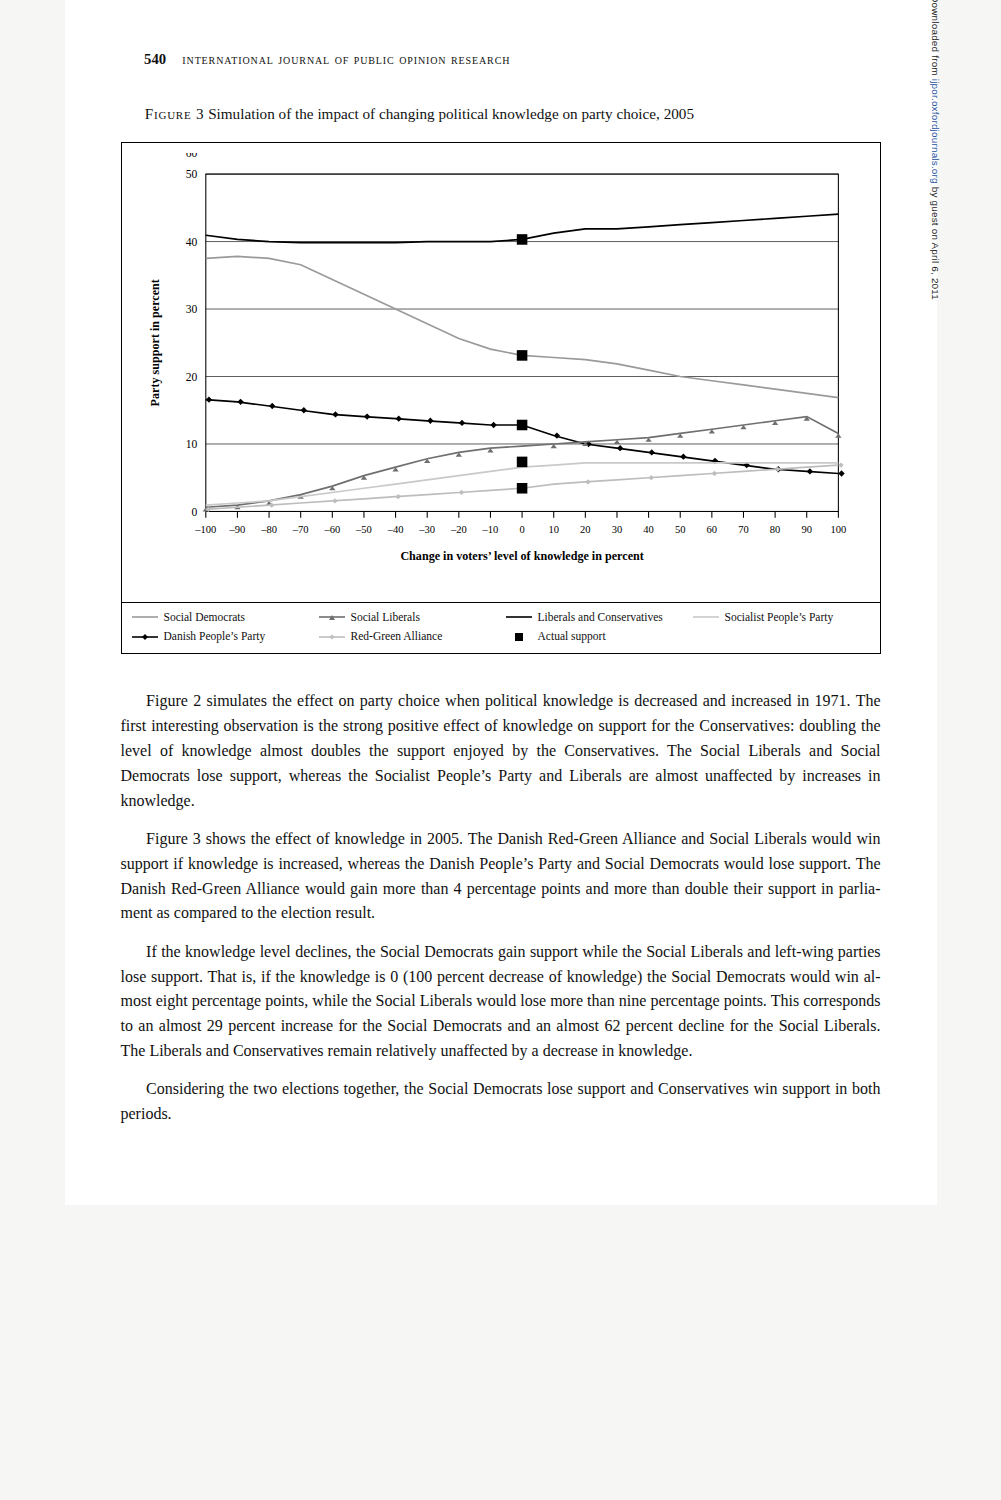Downloaded from ijpor.oxfordjournals.org by guest on April 6, 2011
540international journal of public opinion research
Figure 3 Simulation of the impact of changing political knowledge on party choice, 2005
0 10 20 30 40 50 60 Party support in percent –100 –90 –80 –70 –60 –50 –40 –30 –20 –10 0 10 20 30 40 50 60 70 80 90 100 Change in voters’ level of knowledge in percent
Social Democrats
Social Liberals
Liberals and Conservatives
Socialist People’s Party
Danish People’s Party
Red-Green Alliance
Actual support
Figure 2 simulates the effect on party choice when political knowledge is decreased and increased in 1971. The first interesting observation is the strong positive effect of knowledge on support for the Conservatives: doubling the level of knowledge almost doubles the support enjoyed by the Conservatives. The Social Liberals and Social Democrats lose support, whereas the Socialist People’s Party and Liberals are almost unaffected by increases in knowledge.
Figure 3 shows the effect of knowledge in 2005. The Danish Red-Green Alliance and Social Liberals would win support if knowledge is increased, whereas the Danish People’s Party and Social Democrats would lose support. The Danish Red-Green Alliance would gain more than 4 percentage points and more than double their support in parliament as compared to the election result.
If the knowledge level declines, the Social Democrats gain support while the Social Liberals and left-wing parties lose support. That is, if the knowledge is 0 (100 percent decrease of knowledge) the Social Democrats would win almost eight percentage points, while the Social Liberals would lose more than nine percentage points. This corresponds to an almost 29 percent increase for the Social Democrats and an almost 62 percent decline for the Social Liberals. The Liberals and Conservatives remain relatively unaffected by a decrease in knowledge.
Considering the two elections together, the Social Democrats lose support and Conservatives win support in both periods.